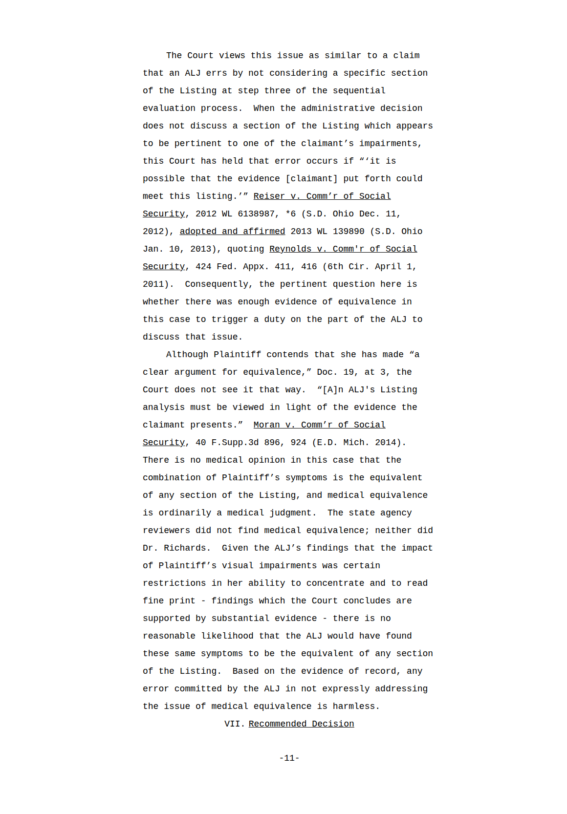The Court views this issue as similar to a claim that an ALJ errs by not considering a specific section of the Listing at step three of the sequential evaluation process. When the administrative decision does not discuss a section of the Listing which appears to be pertinent to one of the claimant’s impairments, this Court has held that error occurs if “‘it is possible that the evidence [claimant] put forth could meet this listing.’” Reiser v. Comm’r of Social Security, 2012 WL 6138987, *6 (S.D. Ohio Dec. 11, 2012), adopted and affirmed 2013 WL 139890 (S.D. Ohio Jan. 10, 2013), quoting Reynolds v. Comm'r of Social Security, 424 Fed. Appx. 411, 416 (6th Cir. April 1, 2011). Consequently, the pertinent question here is whether there was enough evidence of equivalence in this case to trigger a duty on the part of the ALJ to discuss that issue.
Although Plaintiff contends that she has made “a clear argument for equivalence,” Doc. 19, at 3, the Court does not see it that way. “[A]n ALJ's Listing analysis must be viewed in light of the evidence the claimant presents.” Moran v. Comm’r of Social Security, 40 F.Supp.3d 896, 924 (E.D. Mich. 2014). There is no medical opinion in this case that the combination of Plaintiff’s symptoms is the equivalent of any section of the Listing, and medical equivalence is ordinarily a medical judgment. The state agency reviewers did not find medical equivalence; neither did Dr. Richards. Given the ALJ’s findings that the impact of Plaintiff’s visual impairments was certain restrictions in her ability to concentrate and to read fine print - findings which the Court concludes are supported by substantial evidence - there is no reasonable likelihood that the ALJ would have found these same symptoms to be the equivalent of any section of the Listing. Based on the evidence of record, any error committed by the ALJ in not expressly addressing the issue of medical equivalence is harmless.
VII. Recommended Decision
-11-